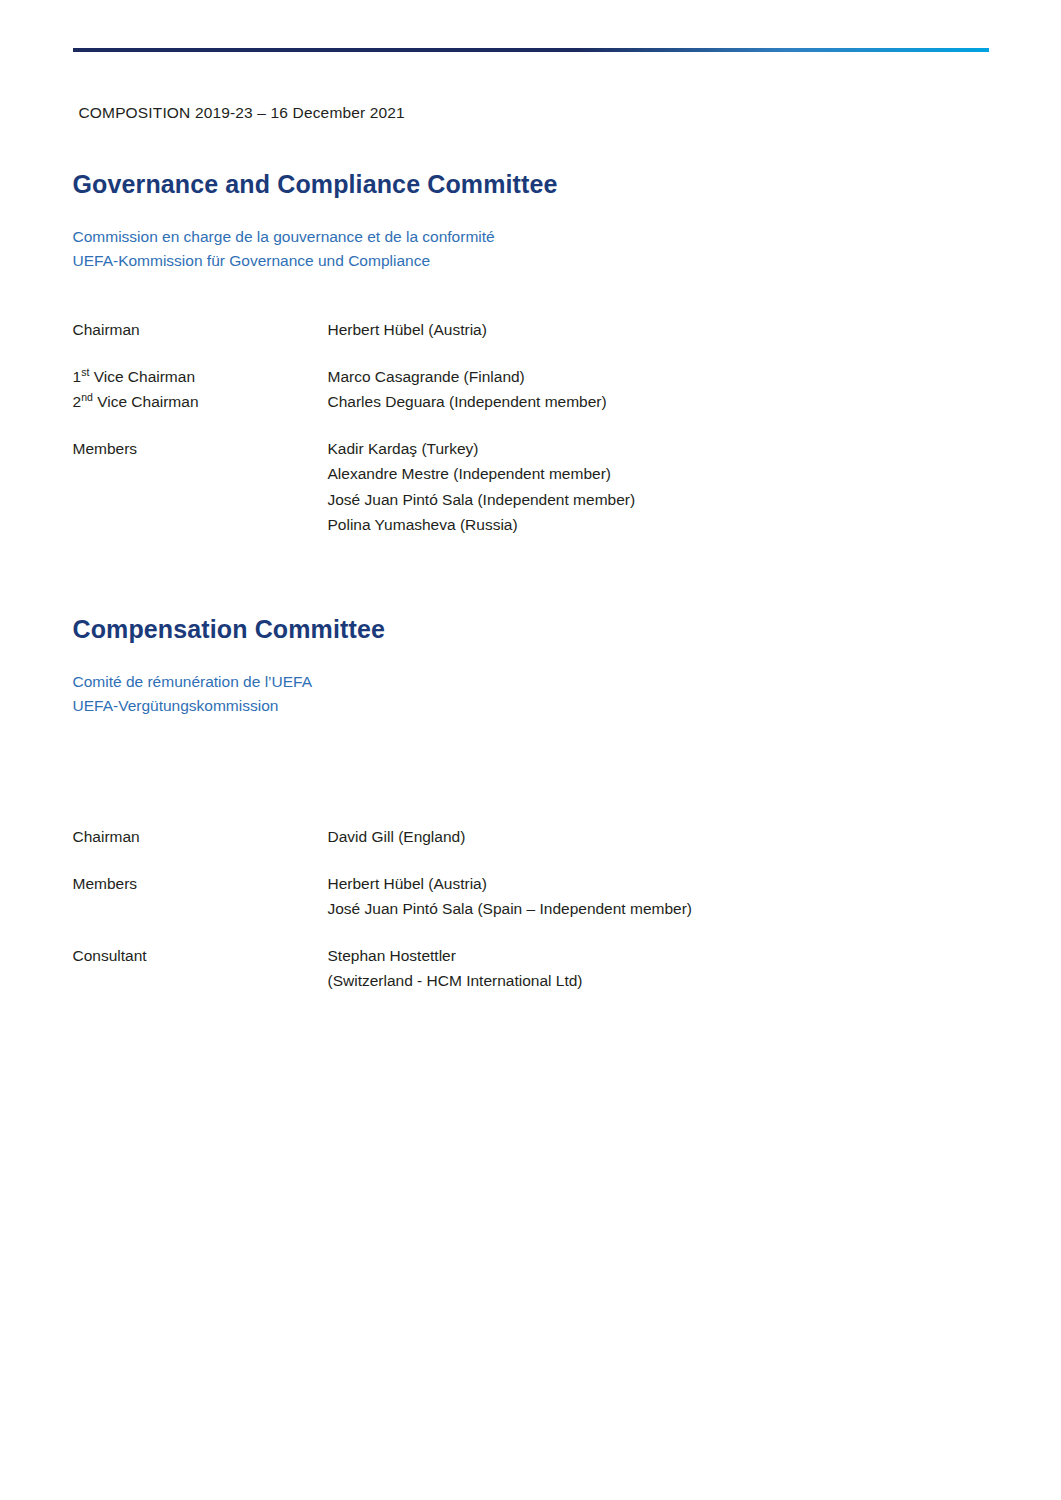COMPOSITION 2019-23 – 16 December 2021
Governance and Compliance Committee
Commission en charge de la gouvernance et de la conformité
UEFA-Kommission für Governance und Compliance
| Chairman | Herbert Hübel (Austria) |
| 1 st Vice Chairman | Marco Casagrande (Finland) |
| 2 nd Vice Chairman | Charles Deguara (Independent member) |
| Members | Kadir Kardaş (Turkey) Alexandre Mestre (Independent member) José Juan Pintó Sala (Independent member) Polina Yumasheva (Russia) |
Compensation Committee
Comité de rémunération de l’UEFA
UEFA-Vergütungskommission
| Chairman | David Gill (England) |
| Members | Herbert Hübel (Austria) José Juan Pintó Sala (Spain – Independent member) |
| Consultant | Stephan Hostettler (Switzerland - HCM International Ltd) |